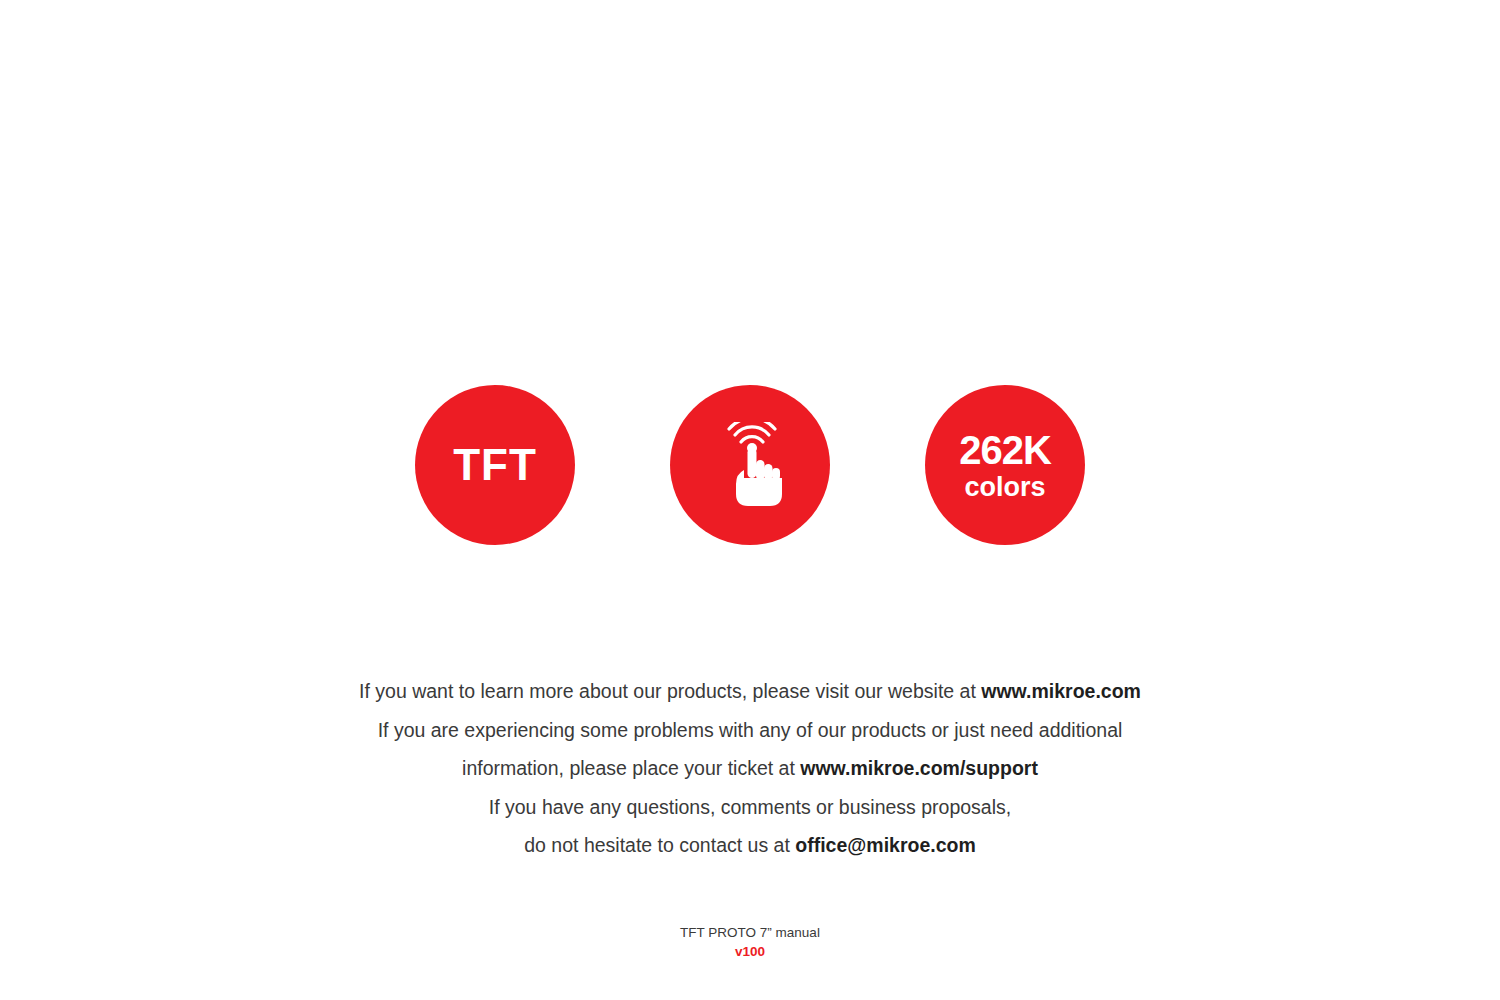TFT
262K colors
If you want to learn more about our products, please visit our website at www.mikroe.com
If you are experiencing some problems with any of our products or just need additional
information, please place your ticket at www.mikroe.com/support
If you have any questions, comments or business proposals,
do not hesitate to contact us at office@mikroe.com
TFT PROTO 7” manual
v100